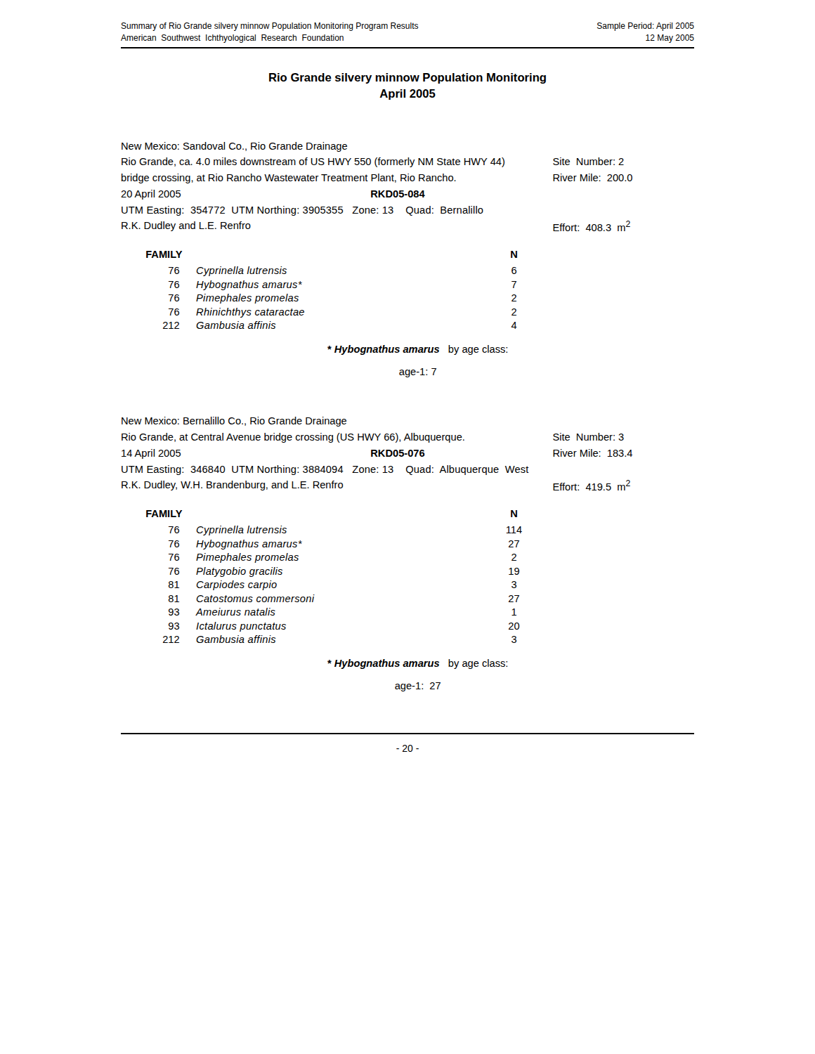Summary of Rio Grande silvery minnow Population Monitoring Program Results
American Southwest Ichthyological Research Foundation
Sample Period: April 2005
12 May 2005
Rio Grande silvery minnow Population Monitoring April 2005
New Mexico: Sandoval Co., Rio Grande Drainage
Rio Grande, ca. 4.0 miles downstream of US HWY 550 (formerly NM State HWY 44)
Site Number: 2
bridge crossing, at Rio Rancho Wastewater Treatment Plant, Rio Rancho.
River Mile: 200.0
20 April 2005
RKD05-084
UTM Easting: 354772 UTM Northing: 3905355 Zone: 13 Quad: Bernalillo
R.K. Dudley and L.E. Renfro
Effort: 408.3 m2
| FAMILY | | N |
| --- | --- | --- |
| 76 | Cyprinella lutrensis | 6 |
| 76 | Hybognathus amarus* | 7 |
| 76 | Pimephales promelas | 2 |
| 76 | Rhinichthys cataractae | 2 |
| 212 | Gambusia affinis | 4 |
* Hybognathus amarus by age class:
age-1: 7
New Mexico: Bernalillo Co., Rio Grande Drainage
Rio Grande, at Central Avenue bridge crossing (US HWY 66), Albuquerque.
Site Number: 3
14 April 2005
RKD05-076
River Mile: 183.4
UTM Easting: 346840 UTM Northing: 3884094 Zone: 13 Quad: Albuquerque West
R.K. Dudley, W.H. Brandenburg, and L.E. Renfro
Effort: 419.5 m2
| FAMILY | | N |
| --- | --- | --- |
| 76 | Cyprinella lutrensis | 114 |
| 76 | Hybognathus amarus* | 27 |
| 76 | Pimephales promelas | 2 |
| 76 | Platygobio gracilis | 19 |
| 81 | Carpiodes carpio | 3 |
| 81 | Catostomus commersoni | 27 |
| 93 | Ameiurus natalis | 1 |
| 93 | Ictalurus punctatus | 20 |
| 212 | Gambusia affinis | 3 |
* Hybognathus amarus by age class:
age-1: 27
- 20 -